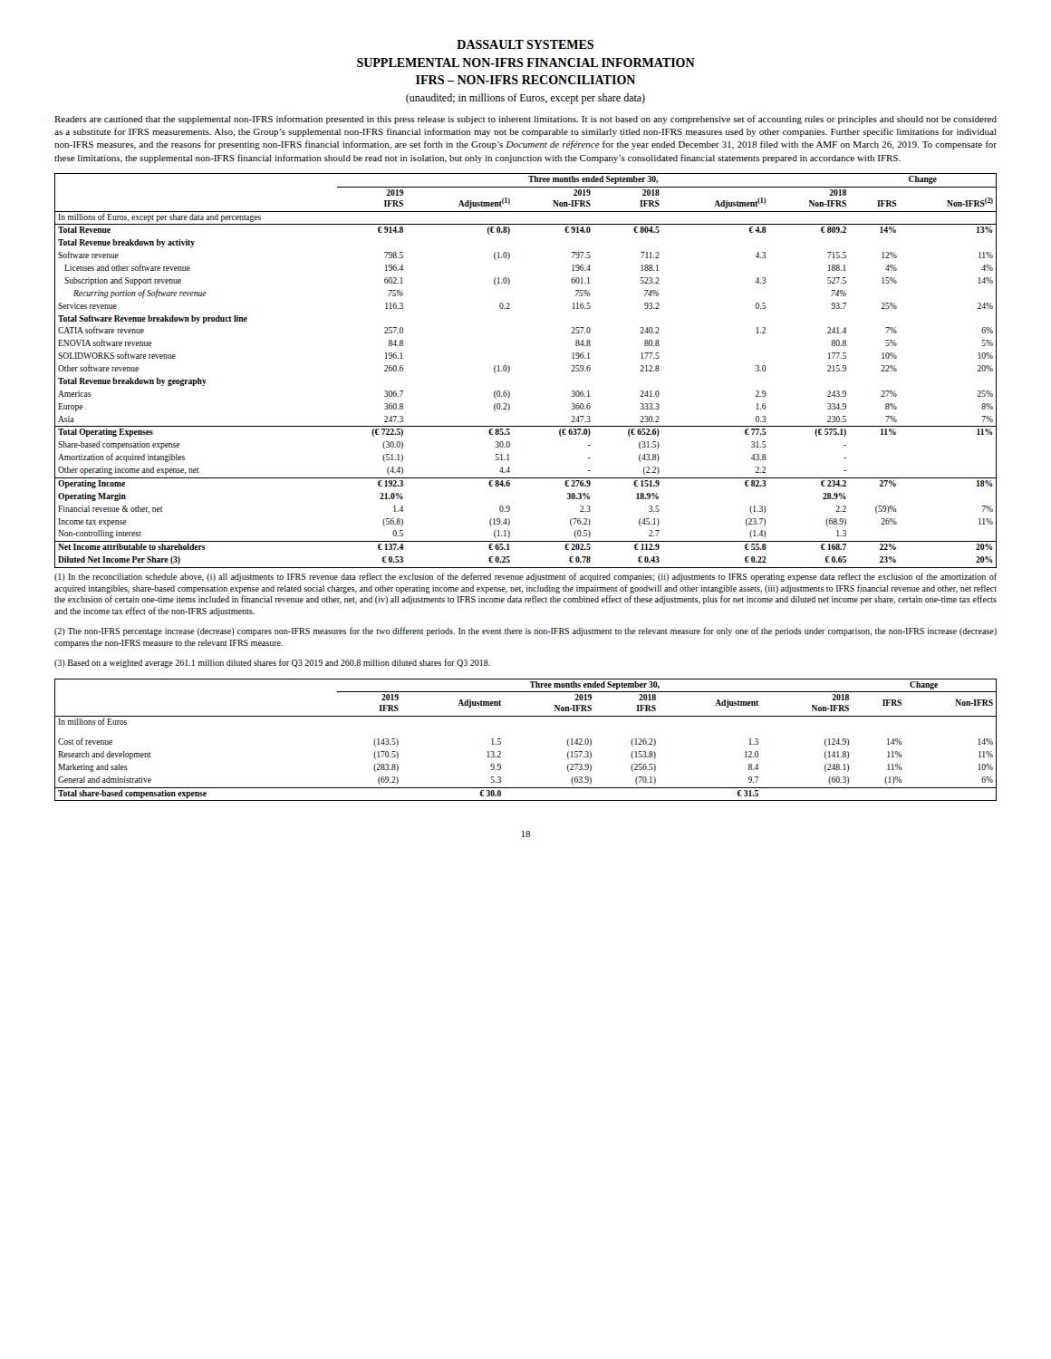DASSAULT SYSTEMES
SUPPLEMENTAL NON-IFRS FINANCIAL INFORMATION
IFRS – NON-IFRS RECONCILIATION
(unaudited; in millions of Euros, except per share data)
Readers are cautioned that the supplemental non-IFRS information presented in this press release is subject to inherent limitations. It is not based on any comprehensive set of accounting rules or principles and should not be considered as a substitute for IFRS measurements. Also, the Group’s supplemental non-IFRS financial information may not be comparable to similarly titled non-IFRS measures used by other companies. Further specific limitations for individual non-IFRS measures, and the reasons for presenting non-IFRS financial information, are set forth in the Group’s Document de référence for the year ended December 31, 2018 filed with the AMF on March 26, 2019. To compensate for these limitations, the supplemental non-IFRS financial information should be read not in isolation, but only in conjunction with the Company’s consolidated financial statements prepared in accordance with IFRS.
| | Three months ended September 30, | Change |
| --- | --- | --- |
| 2019 IFRS | Adjustment (1) | 2019 Non-IFRS | 2018 IFRS | Adjustment (1) | 2018 Non-IFRS | IFRS | Non-IFRS (2) |
| In millions of Euros, except per share data and percentages | |
| Total Revenue | € 914.8 | (€ 0.8) | € 914.0 | € 804.5 | € 4.8 | € 809.2 | 14% | 13% |
| Total Revenue breakdown by activity | |
| Software revenue | 798.5 | (1.0) | 797.5 | 711.2 | 4.3 | 715.5 | 12% | 11% |
| Licenses and other software revenue | 196.4 | | 196.4 | 188.1 | | 188.1 | 4% | 4% |
| Subscription and Support revenue | 602.1 | (1.0) | 601.1 | 523.2 | 4.3 | 527.5 | 15% | 14% |
| Recurring portion of Software revenue | 75% | | 75% | 74% | | 74% | | |
| Services revenue | 116.3 | 0.2 | 116.5 | 93.2 | 0.5 | 93.7 | 25% | 24% |
| Total Software Revenue breakdown by product line | |
| CATIA software revenue | 257.0 | | 257.0 | 240.2 | 1.2 | 241.4 | 7% | 6% |
| ENOVIA software revenue | 84.8 | | 84.8 | 80.8 | | 80.8 | 5% | 5% |
| SOLIDWORKS software revenue | 196.1 | | 196.1 | 177.5 | | 177.5 | 10% | 10% |
| Other software revenue | 260.6 | (1.0) | 259.6 | 212.8 | 3.0 | 215.9 | 22% | 20% |
| Total Revenue breakdown by geography | |
| Americas | 306.7 | (0.6) | 306.1 | 241.0 | 2.9 | 243.9 | 27% | 25% |
| Europe | 360.8 | (0.2) | 360.6 | 333.3 | 1.6 | 334.9 | 8% | 8% |
| Asia | 247.3 | | 247.3 | 230.2 | 0.3 | 230.5 | 7% | 7% |
| Total Operating Expenses | (€ 722.5) | € 85.5 | (€ 637.0) | (€ 652.6) | € 77.5 | (€ 575.1) | 11% | 11% |
| Share-based compensation expense | (30.0) | 30.0 | - | (31.5) | 31.5 | - | | |
| Amortization of acquired intangibles | (51.1) | 51.1 | - | (43.8) | 43.8 | - | | |
| Other operating income and expense, net | (4.4) | 4.4 | - | (2.2) | 2.2 | - | | |
| Operating Income | € 192.3 | € 84.6 | € 276.9 | € 151.9 | € 82.3 | € 234.2 | 27% | 18% |
| Operating Margin | 21.0% | | 30.3% | 18.9% | | 28.9% | | |
| Financial revenue & other, net | 1.4 | 0.9 | 2.3 | 3.5 | (1.3) | 2.2 | (59)% | 7% |
| Income tax expense | (56.8) | (19.4) | (76.2) | (45.1) | (23.7) | (68.9) | 26% | 11% |
| Non-controlling interest | 0.5 | (1.1) | (0.5) | 2.7 | (1.4) | 1.3 | | |
| Net Income attributable to shareholders | € 137.4 | € 65.1 | € 202.5 | € 112.9 | € 55.8 | € 168.7 | 22% | 20% |
| Diluted Net Income Per Share (3) | € 0.53 | € 0.25 | € 0.78 | € 0.43 | € 0.22 | € 0.65 | 23% | 20% |
(1) In the reconciliation schedule above, (i) all adjustments to IFRS revenue data reflect the exclusion of the deferred revenue adjustment of acquired companies; (ii) adjustments to IFRS operating expense data reflect the exclusion of the amortization of acquired intangibles, share-based compensation expense and related social charges, and other operating income and expense, net, including the impairment of goodwill and other intangible assets, (iii) adjustments to IFRS financial revenue and other, net reflect the exclusion of certain one-time items included in financial revenue and other, net, and (iv) all adjustments to IFRS income data reflect the combined effect of these adjustments, plus for net income and diluted net income per share, certain one-time tax effects and the income tax effect of the non-IFRS adjustments.
(2) The non-IFRS percentage increase (decrease) compares non-IFRS measures for the two different periods. In the event there is non-IFRS adjustment to the relevant measure for only one of the periods under comparison, the non-IFRS increase (decrease) compares the non-IFRS measure to the relevant IFRS measure.
(3) Based on a weighted average 261.1 million diluted shares for Q3 2019 and 260.8 million diluted shares for Q3 2018.
| | Three months ended September 30, | Change |
| --- | --- | --- |
| 2019 IFRS | Adjustment | 2019 Non-IFRS | 2018 IFRS | Adjustment | 2018 Non-IFRS | IFRS | Non-IFRS |
| In millions of Euros | |
| Cost of revenue | (143.5) | 1.5 | (142.0) | (126.2) | 1.3 | (124.9) | 14% | 14% |
| Research and development | (170.5) | 13.2 | (157.3) | (153.8) | 12.0 | (141.8) | 11% | 11% |
| Marketing and sales | (283.8) | 9.9 | (273.9) | (256.5) | 8.4 | (248.1) | 11% | 10% |
| General and administrative | (69.2) | 5.3 | (63.9) | (70.1) | 9.7 | (60.3) | (1)% | 6% |
| Total share-based compensation expense | | € 30.0 | | | € 31.5 | | | |
18